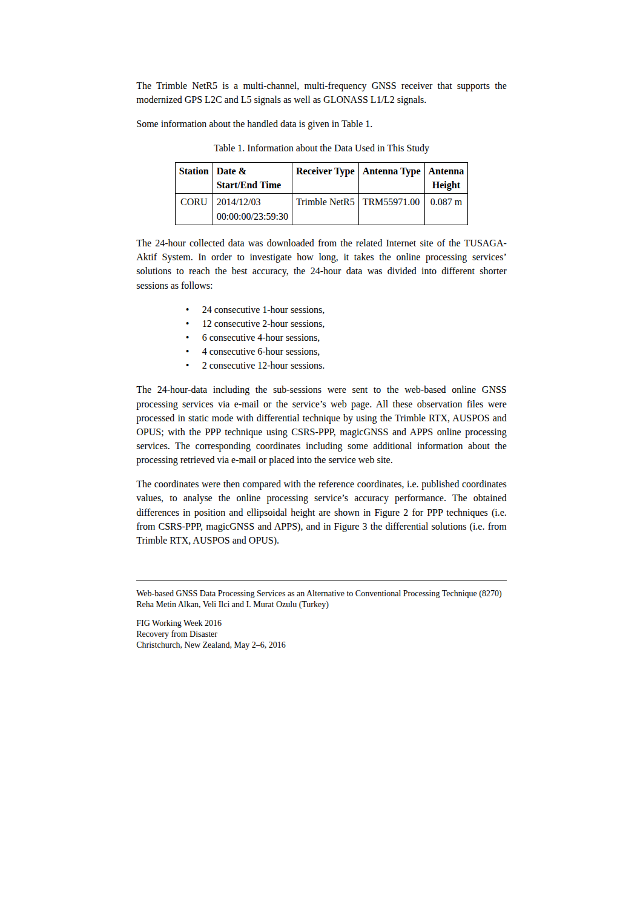The Trimble NetR5 is a multi-channel, multi-frequency GNSS receiver that supports the modernized GPS L2C and L5 signals as well as GLONASS L1/L2 signals.
Some information about the handled data is given in Table 1.
Table 1. Information about the Data Used in This Study
| Station | Date & Start/End Time | Receiver Type | Antenna Type | Antenna Height |
| --- | --- | --- | --- | --- |
| CORU | 2014/12/03 00:00:00/23:59:30 | Trimble NetR5 | TRM55971.00 | 0.087 m |
The 24-hour collected data was downloaded from the related Internet site of the TUSAGA-Aktif System. In order to investigate how long, it takes the online processing services’ solutions to reach the best accuracy, the 24-hour data was divided into different shorter sessions as follows:
24 consecutive 1-hour sessions,
12 consecutive 2-hour sessions,
6 consecutive 4-hour sessions,
4 consecutive 6-hour sessions,
2 consecutive 12-hour sessions.
The 24-hour-data including the sub-sessions were sent to the web-based online GNSS processing services via e-mail or the service’s web page. All these observation files were processed in static mode with differential technique by using the Trimble RTX, AUSPOS and OPUS; with the PPP technique using CSRS-PPP, magicGNSS and APPS online processing services. The corresponding coordinates including some additional information about the processing retrieved via e-mail or placed into the service web site.
The coordinates were then compared with the reference coordinates, i.e. published coordinates values, to analyse the online processing service’s accuracy performance. The obtained differences in position and ellipsoidal height are shown in Figure 2 for PPP techniques (i.e. from CSRS-PPP, magicGNSS and APPS), and in Figure 3 the differential solutions (i.e. from Trimble RTX, AUSPOS and OPUS).
Web-based GNSS Data Processing Services as an Alternative to Conventional Processing Technique (8270)
Reha Metin Alkan, Veli Ilci and I. Murat Ozulu (Turkey)
FIG Working Week 2016
Recovery from Disaster
Christchurch, New Zealand, May 2–6, 2016